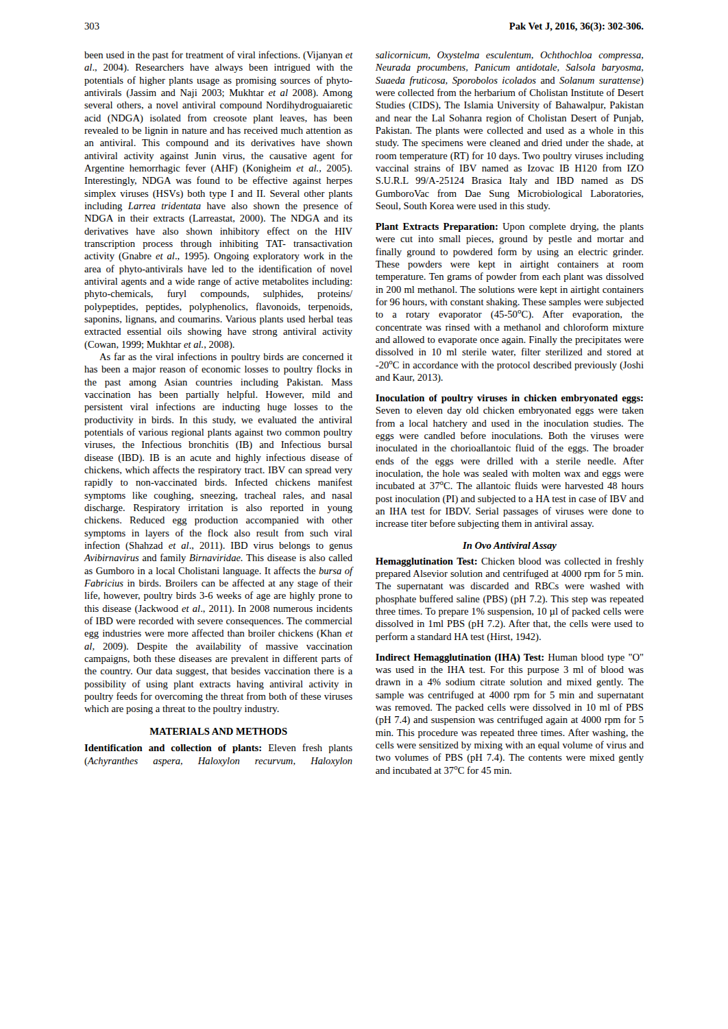303 Pak Vet J, 2016, 36(3): 302-306.
been used in the past for treatment of viral infections. (Vijanyan et al., 2004). Researchers have always been intrigued with the potentials of higher plants usage as promising sources of phyto-antivirals (Jassim and Naji 2003; Mukhtar et al 2008). Among several others, a novel antiviral compound Nordihydroguaiaretic acid (NDGA) isolated from creosote plant leaves, has been revealed to be lignin in nature and has received much attention as an antiviral. This compound and its derivatives have shown antiviral activity against Junin virus, the causative agent for Argentine hemorrhagic fever (AHF) (Konigheim et al., 2005). Interestingly, NDGA was found to be effective against herpes simplex viruses (HSVs) both type I and II. Several other plants including Larrea tridentata have also shown the presence of NDGA in their extracts (Larreastat, 2000). The NDGA and its derivatives have also shown inhibitory effect on the HIV transcription process through inhibiting TAT- transactivation activity (Gnabre et al., 1995). Ongoing exploratory work in the area of phyto-antivirals have led to the identification of novel antiviral agents and a wide range of active metabolites including: phyto-chemicals, furyl compounds, sulphides, proteins/ polypeptides, peptides, polyphenolics, flavonoids, terpenoids, saponins, lignans, and coumarins. Various plants used herbal teas extracted essential oils showing have strong antiviral activity (Cowan, 1999; Mukhtar et al., 2008).
As far as the viral infections in poultry birds are concerned it has been a major reason of economic losses to poultry flocks in the past among Asian countries including Pakistan. Mass vaccination has been partially helpful. However, mild and persistent viral infections are inducting huge losses to the productivity in birds. In this study, we evaluated the antiviral potentials of various regional plants against two common poultry viruses, the Infectious bronchitis (IB) and Infectious bursal disease (IBD). IB is an acute and highly infectious disease of chickens, which affects the respiratory tract. IBV can spread very rapidly to non-vaccinated birds. Infected chickens manifest symptoms like coughing, sneezing, tracheal rales, and nasal discharge. Respiratory irritation is also reported in young chickens. Reduced egg production accompanied with other symptoms in layers of the flock also result from such viral infection (Shahzad et al., 2011). IBD virus belongs to genus Avibirnavirus and family Birnaviridae. This disease is also called as Gumboro in a local Cholistani language. It affects the bursa of Fabricius in birds. Broilers can be affected at any stage of their life, however, poultry birds 3-6 weeks of age are highly prone to this disease (Jackwood et al., 2011). In 2008 numerous incidents of IBD were recorded with severe consequences. The commercial egg industries were more affected than broiler chickens (Khan et al, 2009). Despite the availability of massive vaccination campaigns, both these diseases are prevalent in different parts of the country. Our data suggest, that besides vaccination there is a possibility of using plant extracts having antiviral activity in poultry feeds for overcoming the threat from both of these viruses which are posing a threat to the poultry industry.
Materials and Methods
Identification and collection of plants: Eleven fresh plants (Achyranthes aspera, Haloxylon recurvum, Haloxylon salicornicum, Oxystelma esculentum, Ochthochloa compressa, Neurada procumbens, Panicum antidotale, Salsola baryosma, Suaeda fruticosa, Sporobolos icolados and Solanum surattense) were collected from the herbarium of Cholistan Institute of Desert Studies (CIDS), The Islamia University of Bahawalpur, Pakistan and near the Lal Sohanra region of Cholistan Desert of Punjab, Pakistan. The plants were collected and used as a whole in this study. The specimens were cleaned and dried under the shade, at room temperature (RT) for 10 days. Two poultry viruses including vaccinal strains of IBV named as Izovac IB H120 from IZO S.U.R.L 99/A-25124 Brasica Italy and IBD named as DS GumboroVac from Dae Sung Microbiological Laboratories, Seoul, South Korea were used in this study.
Plant Extracts Preparation: Upon complete drying, the plants were cut into small pieces, ground by pestle and mortar and finally ground to powdered form by using an electric grinder. These powders were kept in airtight containers at room temperature. Ten grams of powder from each plant was dissolved in 200 ml methanol. The solutions were kept in airtight containers for 96 hours, with constant shaking. These samples were subjected to a rotary evaporator (45-50oC). After evaporation, the concentrate was rinsed with a methanol and chloroform mixture and allowed to evaporate once again. Finally the precipitates were dissolved in 10 ml sterile water, filter sterilized and stored at -20oC in accordance with the protocol described previously (Joshi and Kaur, 2013).
Inoculation of poultry viruses in chicken embryonated eggs: Seven to eleven day old chicken embryonated eggs were taken from a local hatchery and used in the inoculation studies. The eggs were candled before inoculations. Both the viruses were inoculated in the chorioallantoic fluid of the eggs. The broader ends of the eggs were drilled with a sterile needle. After inoculation, the hole was sealed with molten wax and eggs were incubated at 37oC. The allantoic fluids were harvested 48 hours post inoculation (PI) and subjected to a HA test in case of IBV and an IHA test for IBDV. Serial passages of viruses were done to increase titer before subjecting them in antiviral assay.
In Ovo Antiviral Assay
Hemagglutination Test: Chicken blood was collected in freshly prepared Alsevior solution and centrifuged at 4000 rpm for 5 min. The supernatant was discarded and RBCs were washed with phosphate buffered saline (PBS) (pH 7.2). This step was repeated three times. To prepare 1% suspension, 10 µl of packed cells were dissolved in 1ml PBS (pH 7.2). After that, the cells were used to perform a standard HA test (Hirst, 1942).
Indirect Hemagglutination (IHA) Test: Human blood type "O" was used in the IHA test. For this purpose 3 ml of blood was drawn in a 4% sodium citrate solution and mixed gently. The sample was centrifuged at 4000 rpm for 5 min and supernatant was removed. The packed cells were dissolved in 10 ml of PBS (pH 7.4) and suspension was centrifuged again at 4000 rpm for 5 min. This procedure was repeated three times. After washing, the cells were sensitized by mixing with an equal volume of virus and two volumes of PBS (pH 7.4). The contents were mixed gently and incubated at 37oC for 45 min.